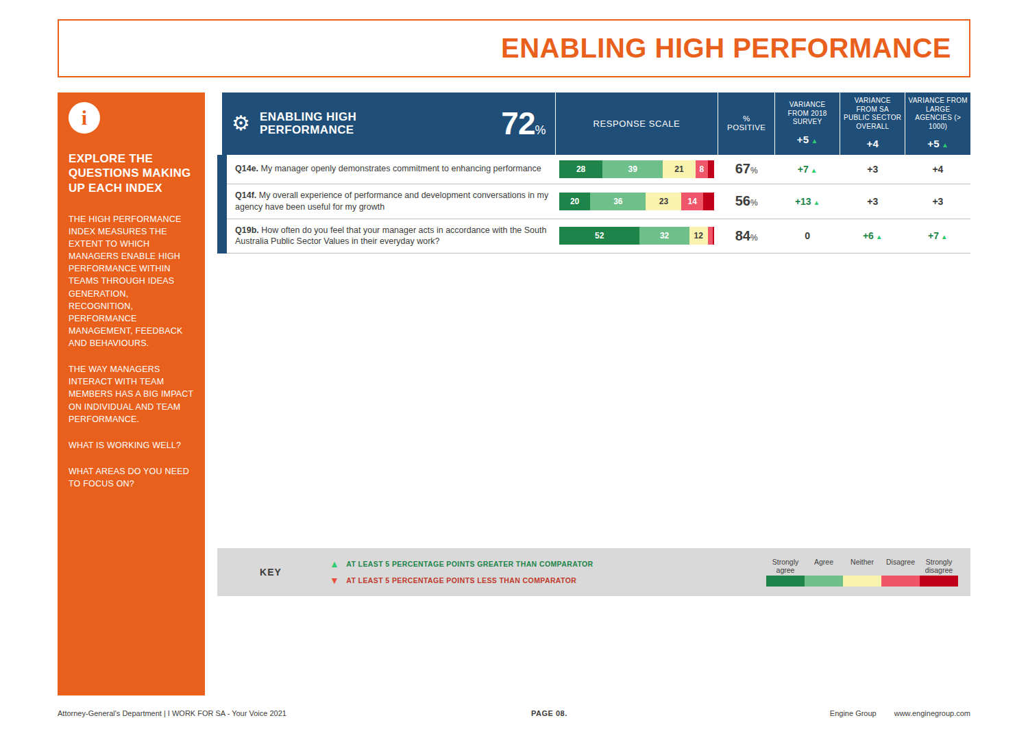ENABLING HIGH PERFORMANCE
i
EXPLORE THE QUESTIONS MAKING UP EACH INDEX
THE HIGH PERFORMANCE INDEX MEASURES THE EXTENT TO WHICH MANAGERS ENABLE HIGH PERFORMANCE WITHIN TEAMS THROUGH IDEAS GENERATION, RECOGNITION, PERFORMANCE MANAGEMENT, FEEDBACK AND BEHAVIOURS.
THE WAY MANAGERS INTERACT WITH TEAM MEMBERS HAS A BIG IMPACT ON INDIVIDUAL AND TEAM PERFORMANCE.
WHAT IS WORKING WELL?
WHAT AREAS DO YOU NEED TO FOCUS ON?
| ⚙ ENABLING HIGH PERFORMANCE 72 % | RESPONSE SCALE | % POSITIVE | VARIANCE FROM 2018 SURVEY +5 | VARIANCE FROM SA PUBLIC SECTOR OVERALL +4 | VARIANCE FROM LARGE AGENCIES (> 1000) +5 |
| --- | --- | --- | --- | --- | --- |
| Q14e. My manager openly demonstrates commitment to enhancing performance | 28 39 21 8 | 67 % | +7 | +3 | +4 |
| Q14f. My overall experience of performance and development conversations in my agency have been useful for my growth | 20 36 23 14 | 56 % | +13 | +3 | +3 |
| Q19b. How often do you feel that your manager acts in accordance with the South Australia Public Sector Values in their everyday work? | 52 32 12 | 84 % | 0 | +6 | +7 |
KEY
▲AT LEAST 5 PERCENTAGE POINTS GREATER THAN COMPARATOR
▼AT LEAST 5 PERCENTAGE POINTS LESS THAN COMPARATOR
Strongly agree Agree Neither Disagree Strongly disagree
Attorney-General's Department | I WORK FOR SA - Your Voice 2021
PAGE 08.
Engine Group www.enginegroup.com